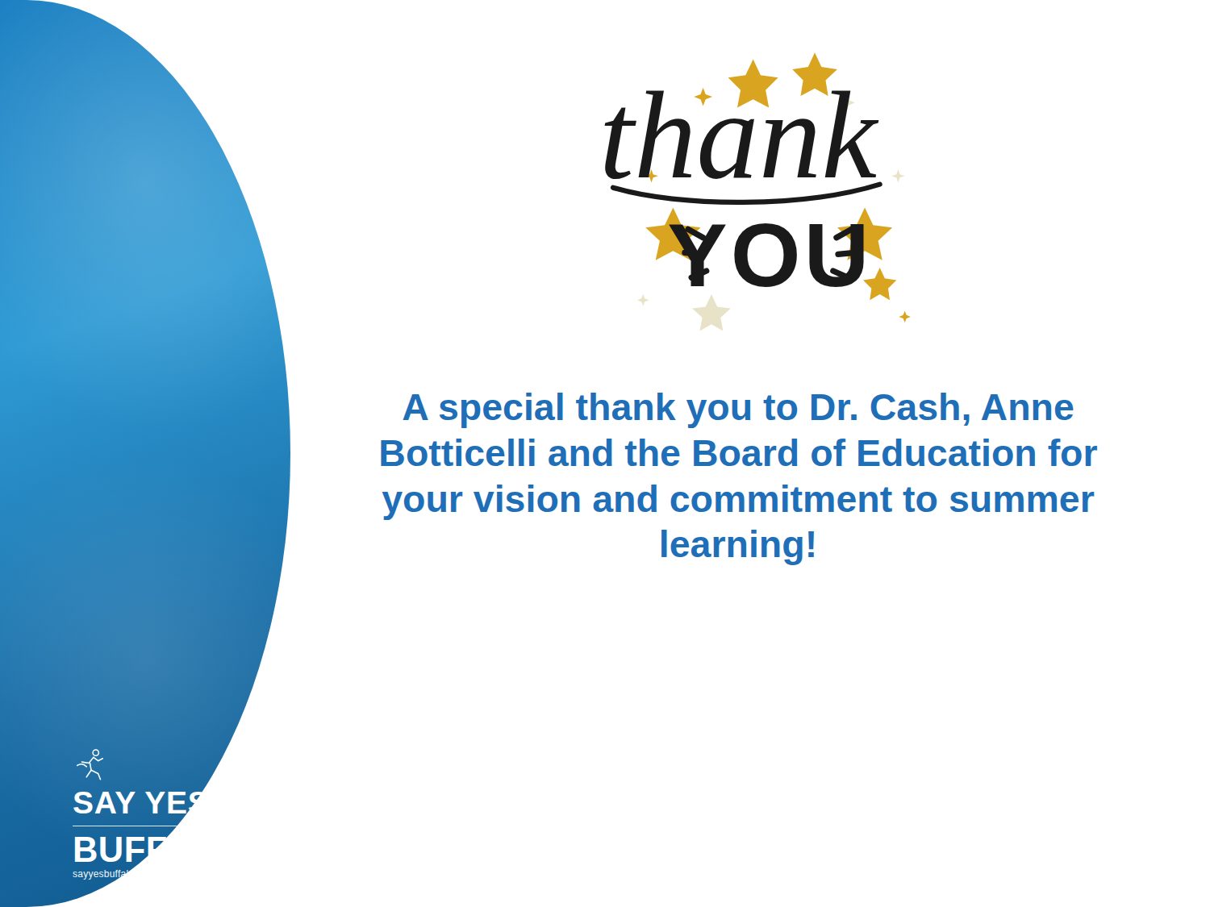SAY YES
TO EDUCATION
BUFFALO
sayyesbuffalo.org
thank YOU
A special thank you to Dr. Cash, Anne Botticelli and the Board of Education for your vision and commitment to summer learning!